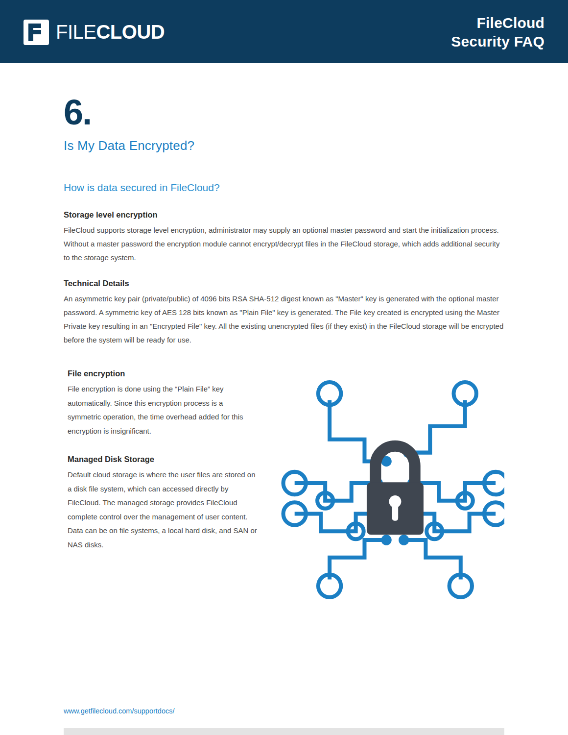FILECLOUD
FileCloud
Security FAQ
6.
Is My Data Encrypted?
How is data secured in FileCloud?
Storage level encryption
FileCloud supports storage level encryption, administrator may supply an optional master password and start the initialization process. Without a master password the encryption module cannot encrypt/decrypt files in the FileCloud storage, which adds additional security to the storage system.
Technical Details
An asymmetric key pair (private/public) of 4096 bits RSA SHA-512 digest known as "Master" key is generated with the optional master password. A symmetric key of AES 128 bits known as "Plain File" key is generated. The File key created is encrypted using the Master Private key resulting in an "Encrypted File" key. All the existing unencrypted files (if they exist) in the FileCloud storage will be encrypted before the system will be ready for use.
File encryption
File encryption is done using the “Plain File” key automatically. Since this encryption process is a symmetric operation, the time overhead added for this encryption is insignificant.
Managed Disk Storage
Default cloud storage is where the user files are stored on a disk file system, which can accessed directly by FileCloud. The managed storage provides FileCloud complete control over the management of user content. Data can be on file systems, a local hard disk, and SAN or NAS disks.
www.getfilecloud.com/supportdocs/